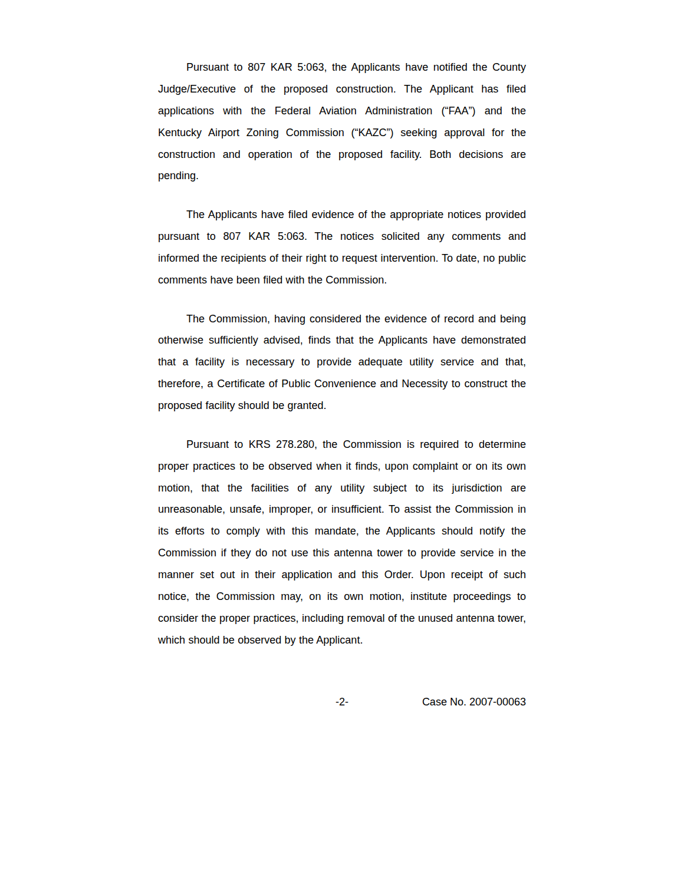Pursuant to 807 KAR 5:063, the Applicants have notified the County Judge/Executive of the proposed construction. The Applicant has filed applications with the Federal Aviation Administration (“FAA”) and the Kentucky Airport Zoning Commission (“KAZC”) seeking approval for the construction and operation of the proposed facility. Both decisions are pending.
The Applicants have filed evidence of the appropriate notices provided pursuant to 807 KAR 5:063. The notices solicited any comments and informed the recipients of their right to request intervention. To date, no public comments have been filed with the Commission.
The Commission, having considered the evidence of record and being otherwise sufficiently advised, finds that the Applicants have demonstrated that a facility is necessary to provide adequate utility service and that, therefore, a Certificate of Public Convenience and Necessity to construct the proposed facility should be granted.
Pursuant to KRS 278.280, the Commission is required to determine proper practices to be observed when it finds, upon complaint or on its own motion, that the facilities of any utility subject to its jurisdiction are unreasonable, unsafe, improper, or insufficient. To assist the Commission in its efforts to comply with this mandate, the Applicants should notify the Commission if they do not use this antenna tower to provide service in the manner set out in their application and this Order. Upon receipt of such notice, the Commission may, on its own motion, institute proceedings to consider the proper practices, including removal of the unused antenna tower, which should be observed by the Applicant.
-2- Case No. 2007-00063